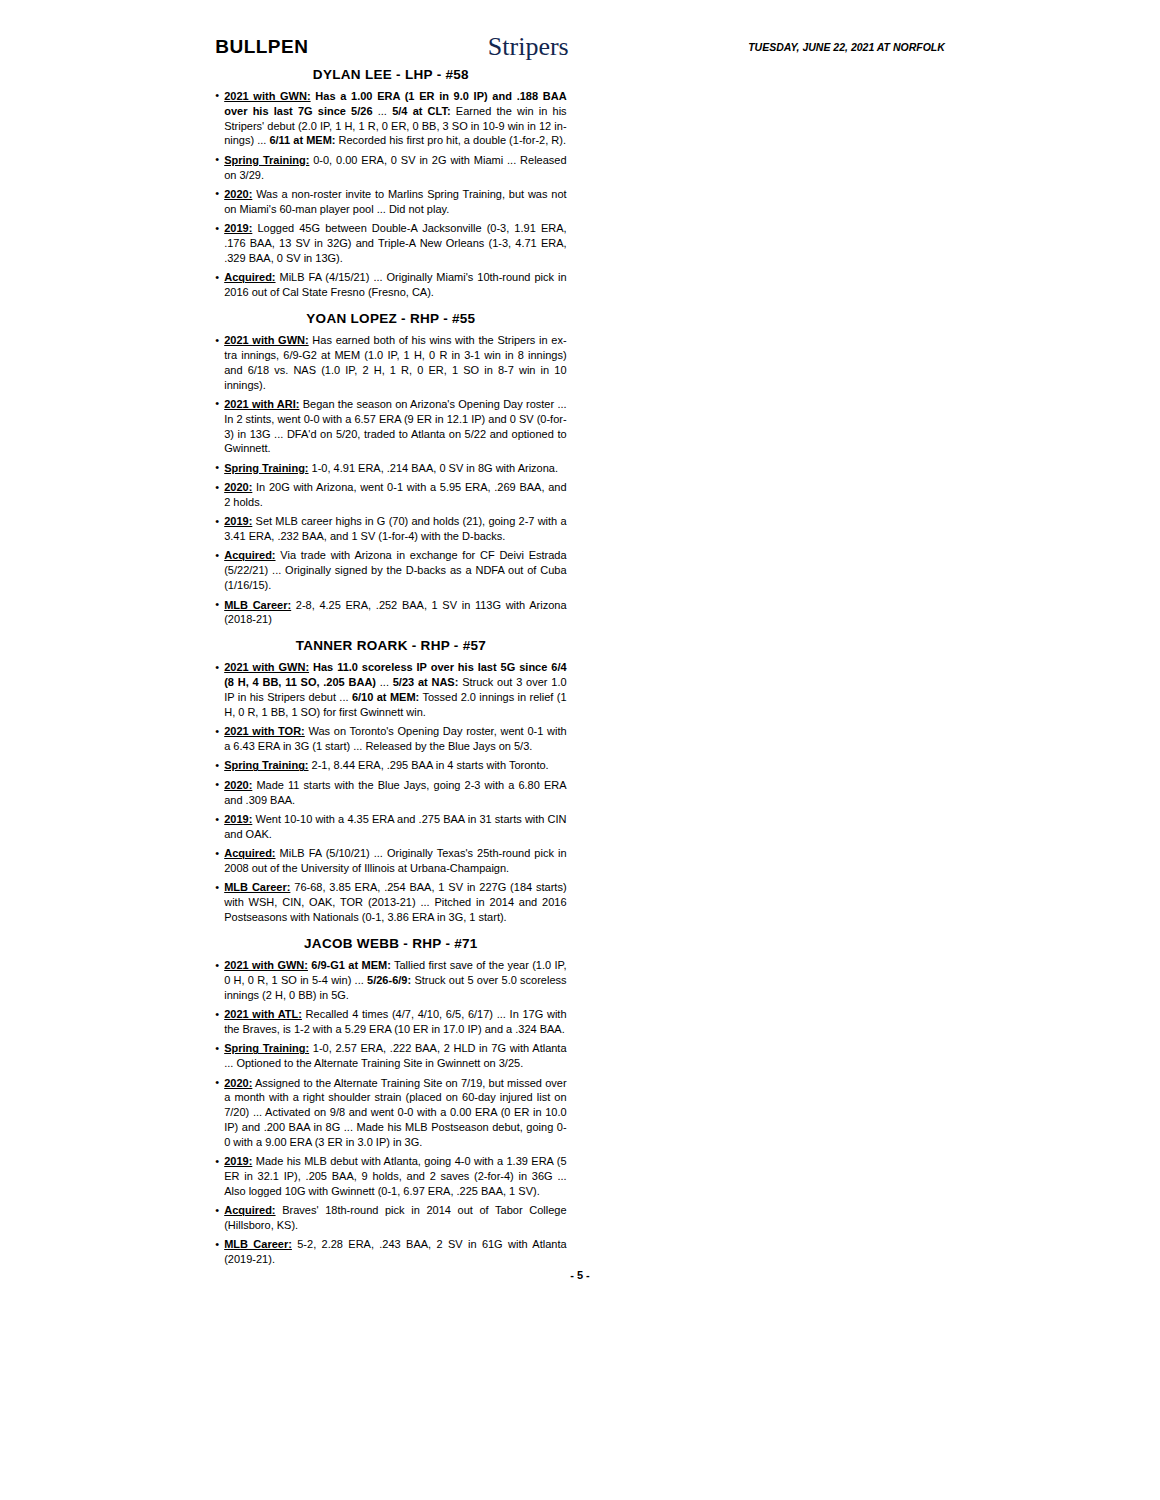BULLPEN
Stripers
TUESDAY, JUNE 22, 2021 AT NORFOLK
DYLAN LEE - LHP - #58
2021 with GWN: Has a 1.00 ERA (1 ER in 9.0 IP) and .188 BAA over his last 7G since 5/26 ... 5/4 at CLT: Earned the win in his Stripers' debut (2.0 IP, 1 H, 1 R, 0 ER, 0 BB, 3 SO in 10-9 win in 12 innings) ... 6/11 at MEM: Recorded his first pro hit, a double (1-for-2, R).
Spring Training: 0-0, 0.00 ERA, 0 SV in 2G with Miami ... Released on 3/29.
2020: Was a non-roster invite to Marlins Spring Training, but was not on Miami's 60-man player pool ... Did not play.
2019: Logged 45G between Double-A Jacksonville (0-3, 1.91 ERA, .176 BAA, 13 SV in 32G) and Triple-A New Orleans (1-3, 4.71 ERA, .329 BAA, 0 SV in 13G).
Acquired: MiLB FA (4/15/21) ... Originally Miami's 10th-round pick in 2016 out of Cal State Fresno (Fresno, CA).
YOAN LOPEZ - RHP - #55
2021 with GWN: Has earned both of his wins with the Stripers in extra innings, 6/9-G2 at MEM (1.0 IP, 1 H, 0 R in 3-1 win in 8 innings) and 6/18 vs. NAS (1.0 IP, 2 H, 1 R, 0 ER, 1 SO in 8-7 win in 10 innings).
2021 with ARI: Began the season on Arizona's Opening Day roster ... In 2 stints, went 0-0 with a 6.57 ERA (9 ER in 12.1 IP) and 0 SV (0-for-3) in 13G ... DFA'd on 5/20, traded to Atlanta on 5/22 and optioned to Gwinnett.
Spring Training: 1-0, 4.91 ERA, .214 BAA, 0 SV in 8G with Arizona.
2020: In 20G with Arizona, went 0-1 with a 5.95 ERA, .269 BAA, and 2 holds.
2019: Set MLB career highs in G (70) and holds (21), going 2-7 with a 3.41 ERA, .232 BAA, and 1 SV (1-for-4) with the D-backs.
Acquired: Via trade with Arizona in exchange for CF Deivi Estrada (5/22/21) ... Originally signed by the D-backs as a NDFA out of Cuba (1/16/15).
MLB Career: 2-8, 4.25 ERA, .252 BAA, 1 SV in 113G with Arizona (2018-21)
TANNER ROARK - RHP - #57
2021 with GWN: Has 11.0 scoreless IP over his last 5G since 6/4 (8 H, 4 BB, 11 SO, .205 BAA) ... 5/23 at NAS: Struck out 3 over 1.0 IP in his Stripers debut ... 6/10 at MEM: Tossed 2.0 innings in relief (1 H, 0 R, 1 BB, 1 SO) for first Gwinnett win.
2021 with TOR: Was on Toronto's Opening Day roster, went 0-1 with a 6.43 ERA in 3G (1 start) ... Released by the Blue Jays on 5/3.
Spring Training: 2-1, 8.44 ERA, .295 BAA in 4 starts with Toronto.
2020: Made 11 starts with the Blue Jays, going 2-3 with a 6.80 ERA and .309 BAA.
2019: Went 10-10 with a 4.35 ERA and .275 BAA in 31 starts with CIN and OAK.
Acquired: MiLB FA (5/10/21) ... Originally Texas's 25th-round pick in 2008 out of the University of Illinois at Urbana-Champaign.
MLB Career: 76-68, 3.85 ERA, .254 BAA, 1 SV in 227G (184 starts) with WSH, CIN, OAK, TOR (2013-21) ... Pitched in 2014 and 2016 Postseasons with Nationals (0-1, 3.86 ERA in 3G, 1 start).
JACOB WEBB - RHP - #71
2021 with GWN: 6/9-G1 at MEM: Tallied first save of the year (1.0 IP, 0 H, 0 R, 1 SO in 5-4 win) ... 5/26-6/9: Struck out 5 over 5.0 scoreless innings (2 H, 0 BB) in 5G.
2021 with ATL: Recalled 4 times (4/7, 4/10, 6/5, 6/17) ... In 17G with the Braves, is 1-2 with a 5.29 ERA (10 ER in 17.0 IP) and a .324 BAA.
Spring Training: 1-0, 2.57 ERA, .222 BAA, 2 HLD in 7G with Atlanta ... Optioned to the Alternate Training Site in Gwinnett on 3/25.
2020: Assigned to the Alternate Training Site on 7/19, but missed over a month with a right shoulder strain (placed on 60-day injured list on 7/20) ... Activated on 9/8 and went 0-0 with a 0.00 ERA (0 ER in 10.0 IP) and .200 BAA in 8G ... Made his MLB Postseason debut, going 0-0 with a 9.00 ERA (3 ER in 3.0 IP) in 3G.
2019: Made his MLB debut with Atlanta, going 4-0 with a 1.39 ERA (5 ER in 32.1 IP), .205 BAA, 9 holds, and 2 saves (2-for-4) in 36G ... Also logged 10G with Gwinnett (0-1, 6.97 ERA, .225 BAA, 1 SV).
Acquired: Braves' 18th-round pick in 2014 out of Tabor College (Hillsboro, KS).
MLB Career: 5-2, 2.28 ERA, .243 BAA, 2 SV in 61G with Atlanta (2019-21).
- 5 -